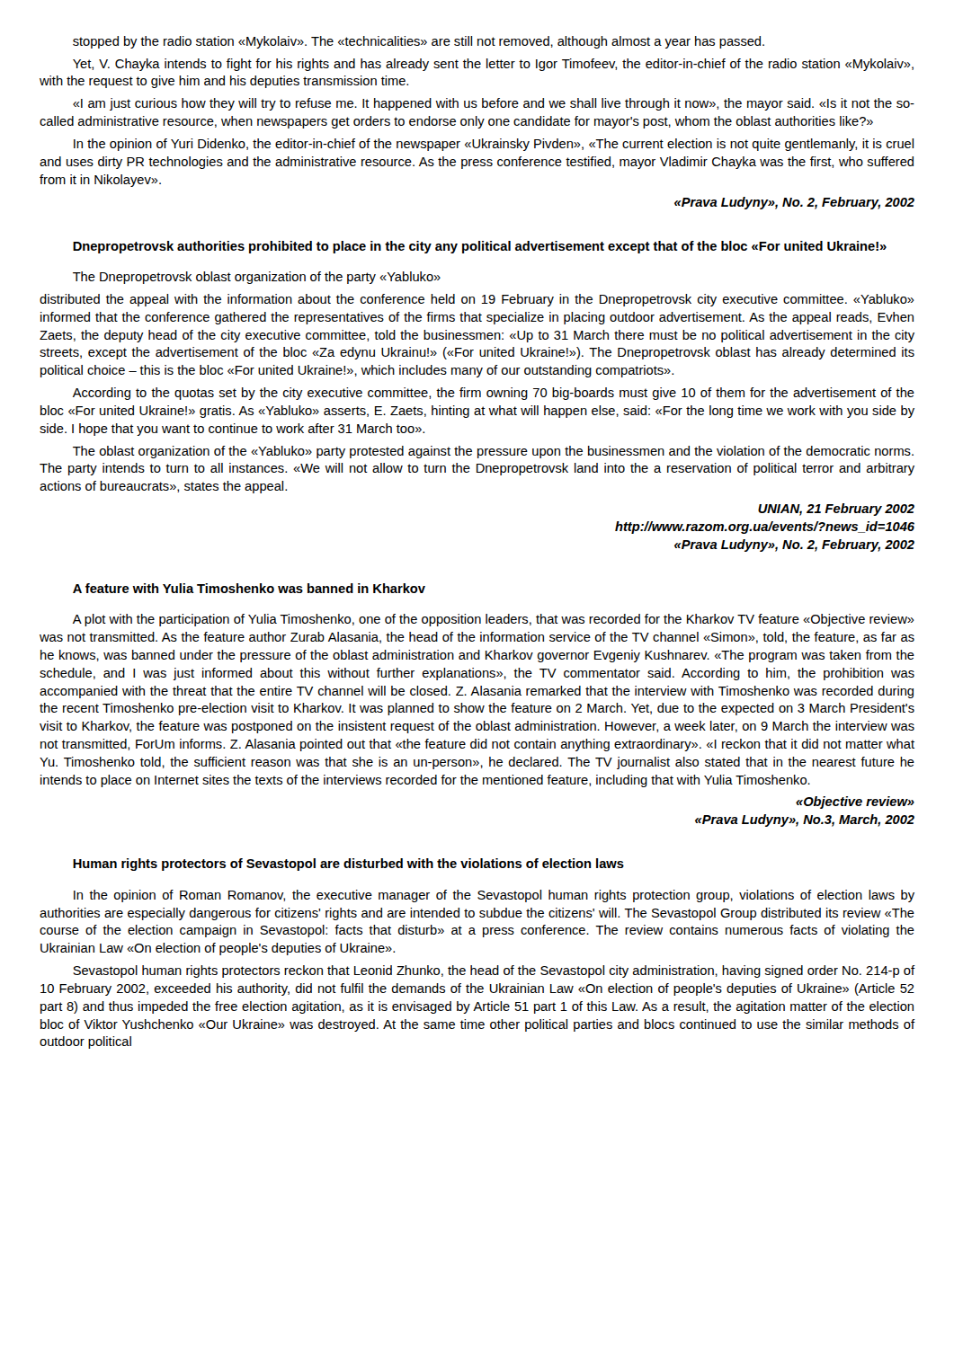stopped by the radio station «Mykolaiv». The «technicalities» are still not removed, although almost a year has passed.
Yet, V. Chayka intends to fight for his rights and has already sent the letter to Igor Timofeev, the editor-in-chief of the radio station «Mykolaiv», with the request to give him and his deputies transmission time.
«I am just curious how they will try to refuse me. It happened with us before and we shall live through it now», the mayor said. «Is it not the so-called administrative resource, when newspapers get orders to endorse only one candidate for mayor's post, whom the oblast authorities like?»
In the opinion of Yuri Didenko, the editor-in-chief of the newspaper «Ukrainsky Pivden», «The current election is not quite gentlemanly, it is cruel and uses dirty PR technologies and the administrative resource. As the press conference testified, mayor Vladimir Chayka was the first, who suffered from it in Nikolayev».
«Prava Ludyny», No. 2, February, 2002
Dnepropetrovsk authorities prohibited to place in the city any political advertisement except that of the bloc «For united Ukraine!»
The Dnepropetrovsk oblast organization of the party «Yabluko»
distributed the appeal with the information about the conference held on 19 February in the Dnepropetrovsk city executive committee. «Yabluko» informed that the conference gathered the representatives of the firms that specialize in placing outdoor advertisement. As the appeal reads, Evhen Zaets, the deputy head of the city executive committee, told the businessmen: «Up to 31 March there must be no political advertisement in the city streets, except the advertisement of the bloc «Za edynu Ukrainu!» («For united Ukraine!»). The Dnepropetrovsk oblast has already determined its political choice – this is the bloc «For united Ukraine!», which includes many of our outstanding compatriots».
According to the quotas set by the city executive committee, the firm owning 70 big-boards must give 10 of them for the advertisement of the bloc «For united Ukraine!» gratis. As «Yabluko» asserts, E. Zaets, hinting at what will happen else, said: «For the long time we work with you side by side. I hope that you want to continue to work after 31 March too».
The oblast organization of the «Yabluko» party protested against the pressure upon the businessmen and the violation of the democratic norms. The party intends to turn to all instances. «We will not allow to turn the Dnepropetrovsk land into the a reservation of political terror and arbitrary actions of bureaucrats», states the appeal.
UNIAN, 21 February 2002
http://www.razom.org.ua/events/?news_id=1046
«Prava Ludyny», No. 2, February, 2002
A feature with Yulia Timoshenko was banned in Kharkov
A plot with the participation of Yulia Timoshenko, one of the opposition leaders, that was recorded for the Kharkov TV feature «Objective review» was not transmitted. As the feature author Zurab Alasania, the head of the information service of the TV channel «Simon», told, the feature, as far as he knows, was banned under the pressure of the oblast administration and Kharkov governor Evgeniy Kushnarev. «The program was taken from the schedule, and I was just informed about this without further explanations», the TV commentator said. According to him, the prohibition was accompanied with the threat that the entire TV channel will be closed. Z. Alasania remarked that the interview with Timoshenko was recorded during the recent Timoshenko pre-election visit to Kharkov. It was planned to show the feature on 2 March. Yet, due to the expected on 3 March President's visit to Kharkov, the feature was postponed on the insistent request of the oblast administration. However, a week later, on 9 March the interview was not transmitted, ForUm informs. Z. Alasania pointed out that «the feature did not contain anything extraordinary». «I reckon that it did not matter what Yu. Timoshenko told, the sufficient reason was that she is an un-person», he declared. The TV journalist also stated that in the nearest future he intends to place on Internet sites the texts of the interviews recorded for the mentioned feature, including that with Yulia Timoshenko.
«Objective review»
«Prava Ludyny», No.3, March, 2002
Human rights protectors of Sevastopol are disturbed with the violations of election laws
In the opinion of Roman Romanov, the executive manager of the Sevastopol human rights protection group, violations of election laws by authorities are especially dangerous for citizens' rights and are intended to subdue the citizens' will. The Sevastopol Group distributed its review «The course of the election campaign in Sevastopol: facts that disturb» at a press conference. The review contains numerous facts of violating the Ukrainian Law «On election of people's deputies of Ukraine».
Sevastopol human rights protectors reckon that Leonid Zhunko, the head of the Sevastopol city administration, having signed order No. 214-p of 10 February 2002, exceeded his authority, did not fulfil the demands of the Ukrainian Law «On election of people's deputies of Ukraine» (Article 52 part 8) and thus impeded the free election agitation, as it is envisaged by Article 51 part 1 of this Law. As a result, the agitation matter of the election bloc of Viktor Yushchenko «Our Ukraine» was destroyed. At the same time other political parties and blocs continued to use the similar methods of outdoor political